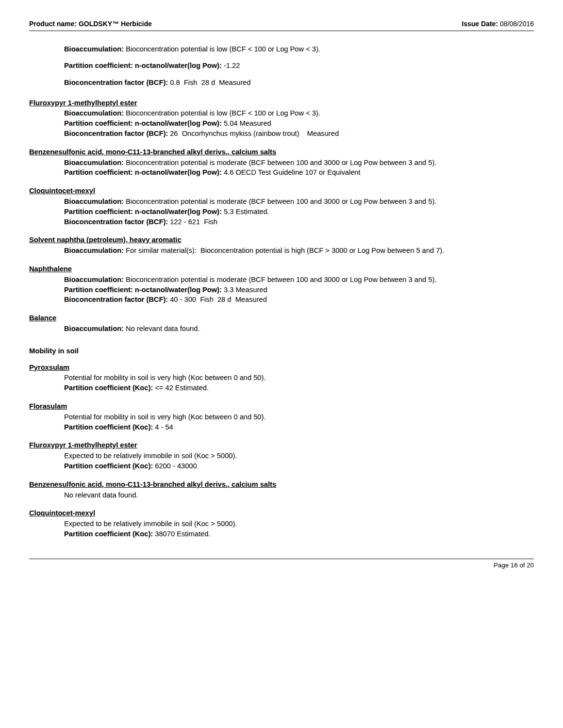Product name: GOLDSKY™ Herbicide Issue Date: 08/08/2016
Bioaccumulation: Bioconcentration potential is low (BCF < 100 or Log Pow < 3).
Partition coefficient: n-octanol/water(log Pow): -1.22
Bioconcentration factor (BCF): 0.8 Fish 28 d Measured
Fluroxypyr 1-methylheptyl ester
Bioaccumulation: Bioconcentration potential is low (BCF < 100 or Log Pow < 3).
Partition coefficient: n-octanol/water(log Pow): 5.04 Measured
Bioconcentration factor (BCF): 26 Oncorhynchus mykiss (rainbow trout) Measured
Benzenesulfonic acid, mono-C11-13-branched alkyl derivs., calcium salts
Bioaccumulation: Bioconcentration potential is moderate (BCF between 100 and 3000 or Log Pow between 3 and 5).
Partition coefficient: n-octanol/water(log Pow): 4.6 OECD Test Guideline 107 or Equivalent
Cloquintocet-mexyl
Bioaccumulation: Bioconcentration potential is moderate (BCF between 100 and 3000 or Log Pow between 3 and 5).
Partition coefficient: n-octanol/water(log Pow): 5.3 Estimated.
Bioconcentration factor (BCF): 122 - 621 Fish
Solvent naphtha (petroleum), heavy aromatic
Bioaccumulation: For similar material(s): Bioconcentration potential is high (BCF > 3000 or Log Pow between 5 and 7).
Naphthalene
Bioaccumulation: Bioconcentration potential is moderate (BCF between 100 and 3000 or Log Pow between 3 and 5).
Partition coefficient: n-octanol/water(log Pow): 3.3 Measured
Bioconcentration factor (BCF): 40 - 300 Fish 28 d Measured
Balance
Bioaccumulation: No relevant data found.
Mobility in soil
Pyroxsulam
Potential for mobility in soil is very high (Koc between 0 and 50).
Partition coefficient (Koc): <= 42 Estimated.
Florasulam
Potential for mobility in soil is very high (Koc between 0 and 50).
Partition coefficient (Koc): 4 - 54
Fluroxypyr 1-methylheptyl ester
Expected to be relatively immobile in soil (Koc > 5000).
Partition coefficient (Koc): 6200 - 43000
Benzenesulfonic acid, mono-C11-13-branched alkyl derivs., calcium salts
No relevant data found.
Cloquintocet-mexyl
Expected to be relatively immobile in soil (Koc > 5000).
Partition coefficient (Koc): 38070 Estimated.
Page 16 of 20